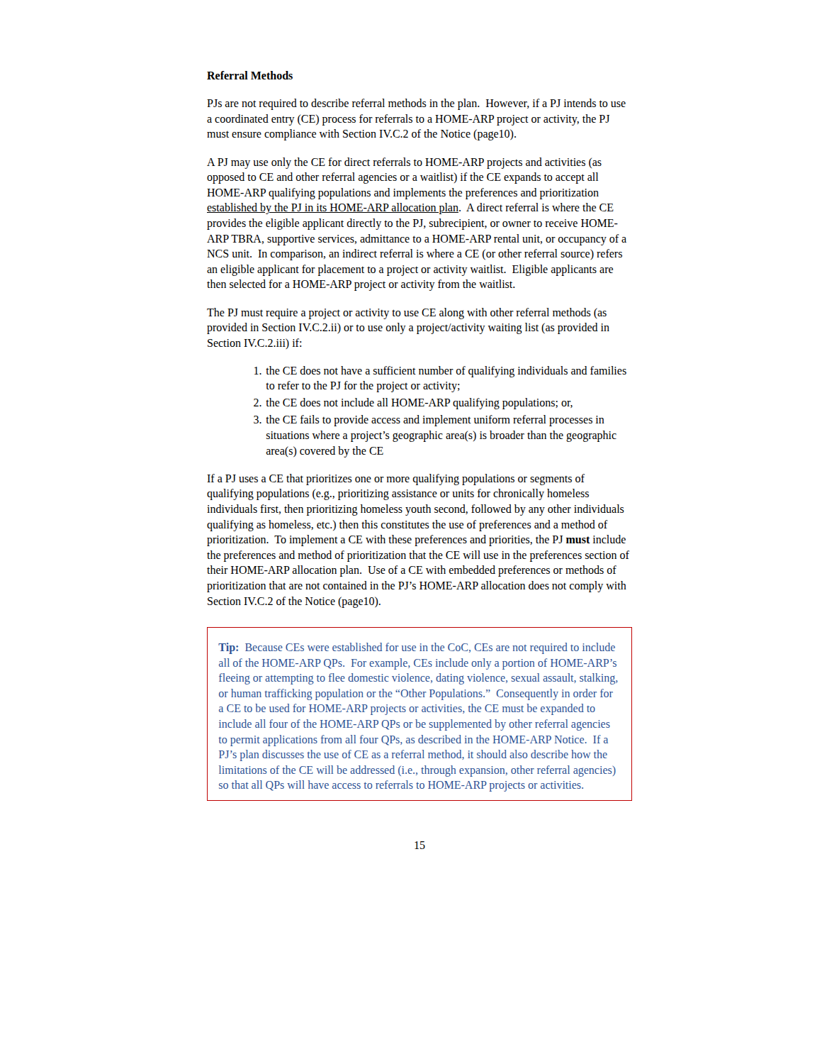Referral Methods
PJs are not required to describe referral methods in the plan. However, if a PJ intends to use a coordinated entry (CE) process for referrals to a HOME-ARP project or activity, the PJ must ensure compliance with Section IV.C.2 of the Notice (page10).
A PJ may use only the CE for direct referrals to HOME-ARP projects and activities (as opposed to CE and other referral agencies or a waitlist) if the CE expands to accept all HOME-ARP qualifying populations and implements the preferences and prioritization established by the PJ in its HOME-ARP allocation plan. A direct referral is where the CE provides the eligible applicant directly to the PJ, subrecipient, or owner to receive HOME-ARP TBRA, supportive services, admittance to a HOME-ARP rental unit, or occupancy of a NCS unit. In comparison, an indirect referral is where a CE (or other referral source) refers an eligible applicant for placement to a project or activity waitlist. Eligible applicants are then selected for a HOME-ARP project or activity from the waitlist.
The PJ must require a project or activity to use CE along with other referral methods (as provided in Section IV.C.2.ii) or to use only a project/activity waiting list (as provided in Section IV.C.2.iii) if:
the CE does not have a sufficient number of qualifying individuals and families to refer to the PJ for the project or activity;
the CE does not include all HOME-ARP qualifying populations; or,
the CE fails to provide access and implement uniform referral processes in situations where a project’s geographic area(s) is broader than the geographic area(s) covered by the CE
If a PJ uses a CE that prioritizes one or more qualifying populations or segments of qualifying populations (e.g., prioritizing assistance or units for chronically homeless individuals first, then prioritizing homeless youth second, followed by any other individuals qualifying as homeless, etc.) then this constitutes the use of preferences and a method of prioritization. To implement a CE with these preferences and priorities, the PJ must include the preferences and method of prioritization that the CE will use in the preferences section of their HOME-ARP allocation plan. Use of a CE with embedded preferences or methods of prioritization that are not contained in the PJ’s HOME-ARP allocation does not comply with Section IV.C.2 of the Notice (page10).
Tip: Because CEs were established for use in the CoC, CEs are not required to include all of the HOME-ARP QPs. For example, CEs include only a portion of HOME-ARP’s fleeing or attempting to flee domestic violence, dating violence, sexual assault, stalking, or human trafficking population or the “Other Populations.” Consequently in order for a CE to be used for HOME-ARP projects or activities, the CE must be expanded to include all four of the HOME-ARP QPs or be supplemented by other referral agencies to permit applications from all four QPs, as described in the HOME-ARP Notice. If a PJ’s plan discusses the use of CE as a referral method, it should also describe how the limitations of the CE will be addressed (i.e., through expansion, other referral agencies) so that all QPs will have access to referrals to HOME-ARP projects or activities.
15